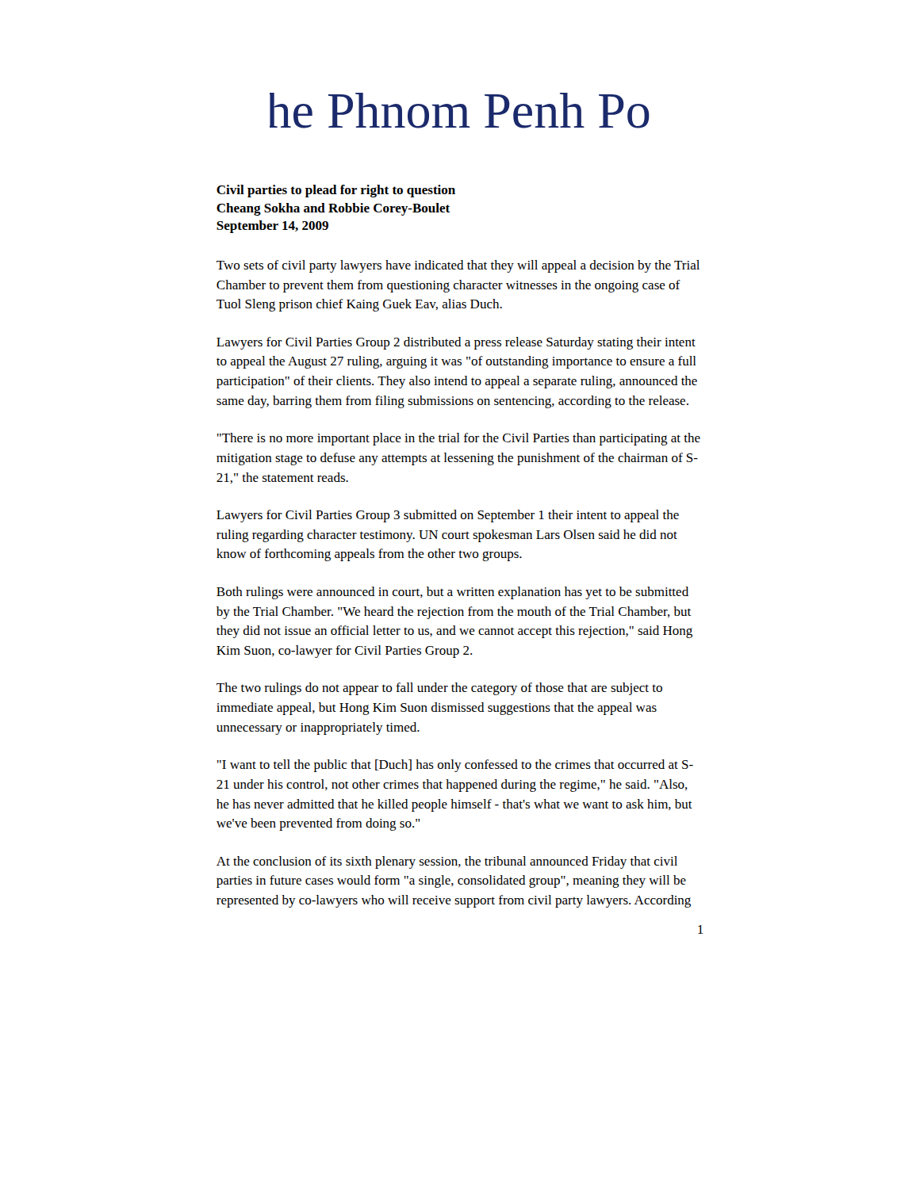Civil parties to plead for right to question
Cheang Sokha and Robbie Corey-Boulet
September 14, 2009
Two sets of civil party lawyers have indicated that they will appeal a decision by the Trial Chamber to prevent them from questioning character witnesses in the ongoing case of Tuol Sleng prison chief Kaing Guek Eav, alias Duch.
Lawyers for Civil Parties Group 2 distributed a press release Saturday stating their intent to appeal the August 27 ruling, arguing it was "of outstanding importance to ensure a full participation" of their clients. They also intend to appeal a separate ruling, announced the same day, barring them from filing submissions on sentencing, according to the release.
"There is no more important place in the trial for the Civil Parties than participating at the mitigation stage to defuse any attempts at lessening the punishment of the chairman of S-21," the statement reads.
Lawyers for Civil Parties Group 3 submitted on September 1 their intent to appeal the ruling regarding character testimony. UN court spokesman Lars Olsen said he did not know of forthcoming appeals from the other two groups.
Both rulings were announced in court, but a written explanation has yet to be submitted by the Trial Chamber. "We heard the rejection from the mouth of the Trial Chamber, but they did not issue an official letter to us, and we cannot accept this rejection," said Hong Kim Suon, co-lawyer for Civil Parties Group 2.
The two rulings do not appear to fall under the category of those that are subject to immediate appeal, but Hong Kim Suon dismissed suggestions that the appeal was unnecessary or inappropriately timed.
"I want to tell the public that [Duch] has only confessed to the crimes that occurred at S-21 under his control, not other crimes that happened during the regime," he said. "Also, he has never admitted that he killed people himself - that's what we want to ask him, but we've been prevented from doing so."
At the conclusion of its sixth plenary session, the tribunal announced Friday that civil parties in future cases would form "a single, consolidated group", meaning they will be represented by co-lawyers who will receive support from civil party lawyers. According
1